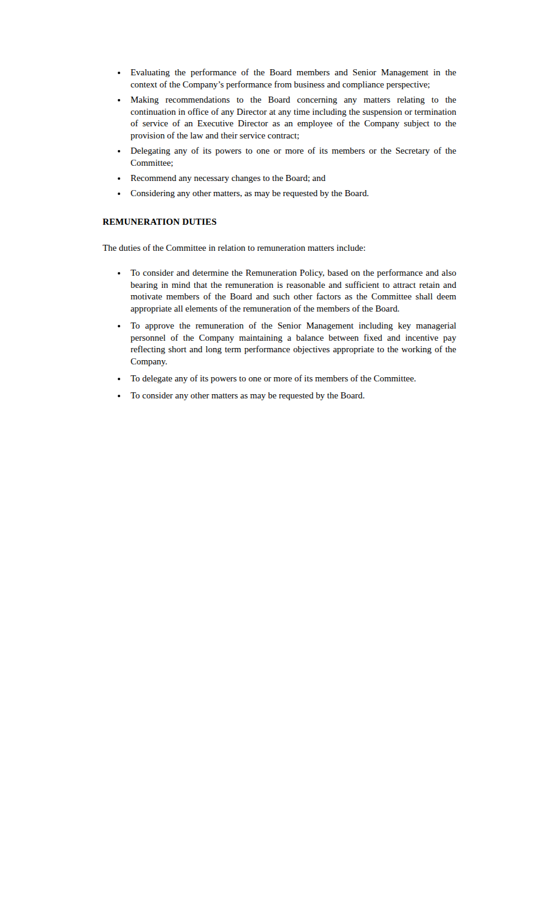Evaluating the performance of the Board members and Senior Management in the context of the Company’s performance from business and compliance perspective;
Making recommendations to the Board concerning any matters relating to the continuation in office of any Director at any time including the suspension or termination of service of an Executive Director as an employee of the Company subject to the provision of the law and their service contract;
Delegating any of its powers to one or more of its members or the Secretary of the Committee;
Recommend any necessary changes to the Board; and
Considering any other matters, as may be requested by the Board.
REMUNERATION DUTIES
The duties of the Committee in relation to remuneration matters include:
To consider and determine the Remuneration Policy, based on the performance and also bearing in mind that the remuneration is reasonable and sufficient to attract retain and motivate members of the Board and such other factors as the Committee shall deem appropriate all elements of the remuneration of the members of the Board.
To approve the remuneration of the Senior Management including key managerial personnel of the Company maintaining a balance between fixed and incentive pay reflecting short and long term performance objectives appropriate to the working of the Company.
To delegate any of its powers to one or more of its members of the Committee.
To consider any other matters as may be requested by the Board.